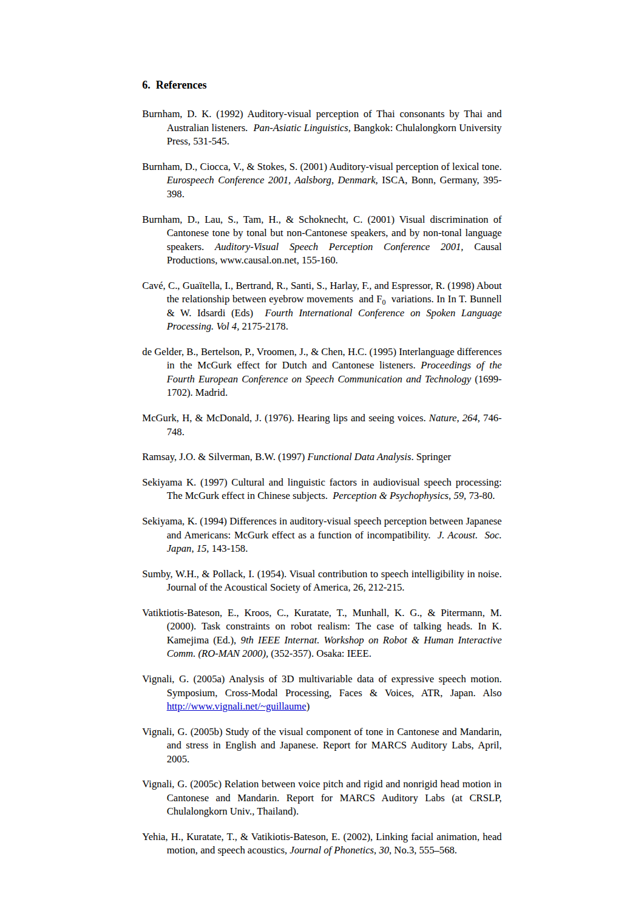6. References
Burnham, D. K. (1992) Auditory-visual perception of Thai consonants by Thai and Australian listeners. Pan-Asiatic Linguistics, Bangkok: Chulalongkorn University Press, 531-545.
Burnham, D., Ciocca, V., & Stokes, S. (2001) Auditory-visual perception of lexical tone. Eurospeech Conference 2001, Aalsborg, Denmark, ISCA, Bonn, Germany, 395-398.
Burnham, D., Lau, S., Tam, H., & Schoknecht, C. (2001) Visual discrimination of Cantonese tone by tonal but non-Cantonese speakers, and by non-tonal language speakers. Auditory-Visual Speech Perception Conference 2001, Causal Productions, www.causal.on.net, 155-160.
Cavé, C., Guaïtella, I., Bertrand, R., Santi, S., Harlay, F., and Espressor, R. (1998) About the relationship between eyebrow movements and F0 variations. In In T. Bunnell & W. Idsardi (Eds) Fourth International Conference on Spoken Language Processing. Vol 4, 2175-2178.
de Gelder, B., Bertelson, P., Vroomen, J., & Chen, H.C. (1995) Interlanguage differences in the McGurk effect for Dutch and Cantonese listeners. Proceedings of the Fourth European Conference on Speech Communication and Technology (1699-1702). Madrid.
McGurk, H, & McDonald, J. (1976). Hearing lips and seeing voices. Nature, 264, 746-748.
Ramsay, J.O. & Silverman, B.W. (1997) Functional Data Analysis. Springer
Sekiyama K. (1997) Cultural and linguistic factors in audiovisual speech processing: The McGurk effect in Chinese subjects. Perception & Psychophysics, 59, 73-80.
Sekiyama, K. (1994) Differences in auditory-visual speech perception between Japanese and Americans: McGurk effect as a function of incompatibility. J. Acoust. Soc. Japan, 15, 143-158.
Sumby, W.H., & Pollack, I. (1954). Visual contribution to speech intelligibility in noise. Journal of the Acoustical Society of America, 26, 212-215.
Vatiktiotis-Bateson, E., Kroos, C., Kuratate, T., Munhall, K. G., & Pitermann, M. (2000). Task constraints on robot realism: The case of talking heads. In K. Kamejima (Ed.), 9th IEEE Internat. Workshop on Robot & Human Interactive Comm. (RO-MAN 2000), (352-357). Osaka: IEEE.
Vignali, G. (2005a) Analysis of 3D multivariable data of expressive speech motion. Symposium, Cross-Modal Processing, Faces & Voices, ATR, Japan. Also http://www.vignali.net/~guillaume)
Vignali, G. (2005b) Study of the visual component of tone in Cantonese and Mandarin, and stress in English and Japanese. Report for MARCS Auditory Labs, April, 2005.
Vignali, G. (2005c) Relation between voice pitch and rigid and nonrigid head motion in Cantonese and Mandarin. Report for MARCS Auditory Labs (at CRSLP, Chulalongkorn Univ., Thailand).
Yehia, H., Kuratate, T., & Vatikiotis-Bateson, E. (2002), Linking facial animation, head motion, and speech acoustics, Journal of Phonetics, 30, No.3, 555–568.